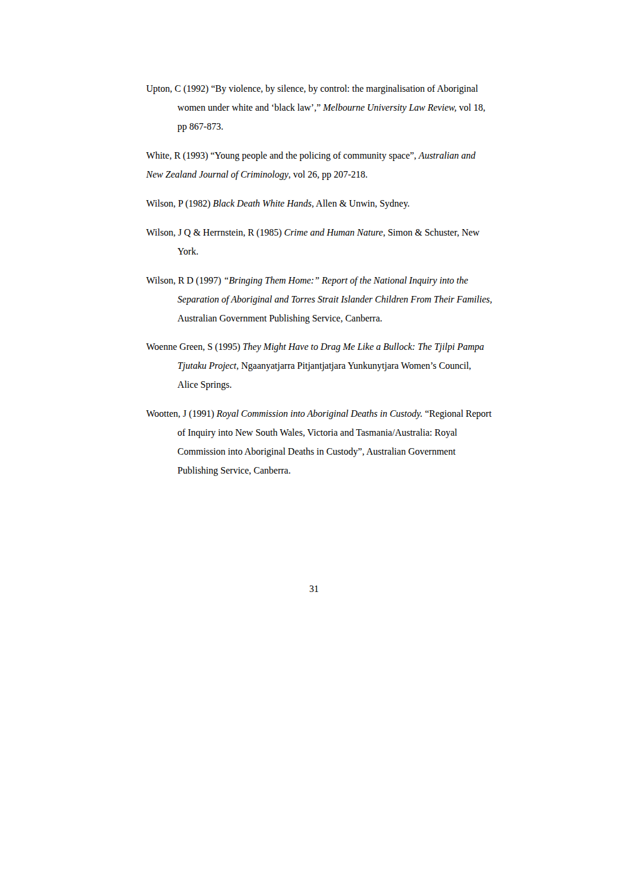Upton, C (1992) “By violence, by silence, by control: the marginalisation of Aboriginal women under white and ‘black law’,” Melbourne University Law Review, vol 18, pp 867-873.
White, R (1993) “Young people and the policing of community space”, Australian and New Zealand Journal of Criminology, vol 26, pp 207-218.
Wilson, P (1982) Black Death White Hands, Allen & Unwin, Sydney.
Wilson, J Q & Herrnstein, R (1985) Crime and Human Nature, Simon & Schuster, New York.
Wilson, R D (1997) “Bringing Them Home:” Report of the National Inquiry into the Separation of Aboriginal and Torres Strait Islander Children From Their Families, Australian Government Publishing Service, Canberra.
Woenne Green, S (1995) They Might Have to Drag Me Like a Bullock: The Tjilpi Pampa Tjutaku Project, Ngaanyatjarra Pitjantjatjara Yunkunytjara Women’s Council, Alice Springs.
Wootten, J (1991) Royal Commission into Aboriginal Deaths in Custody. “Regional Report of Inquiry into New South Wales, Victoria and Tasmania/Australia: Royal Commission into Aboriginal Deaths in Custody”, Australian Government Publishing Service, Canberra.
31